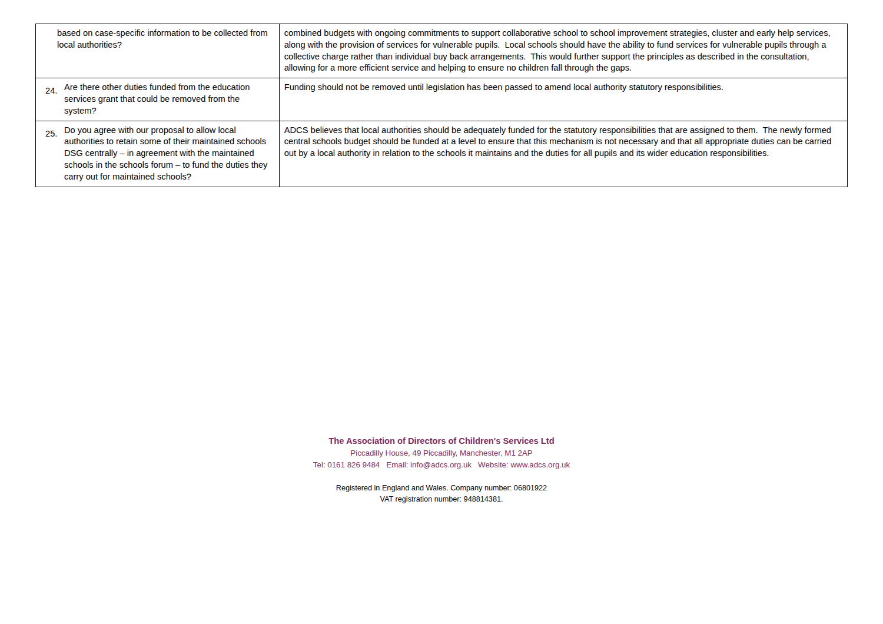| based on case-specific information to be collected from local authorities? | combined budgets with ongoing commitments to support collaborative school to school improvement strategies, cluster and early help services, along with the provision of services for vulnerable pupils. Local schools should have the ability to fund services for vulnerable pupils through a collective charge rather than individual buy back arrangements. This would further support the principles as described in the consultation, allowing for a more efficient service and helping to ensure no children fall through the gaps. |
| / 24. / Are there other duties funded from the education services grant that could be removed from the system? / | Funding should not be removed until legislation has been passed to amend local authority statutory responsibilities. |
| / 25. / Do you agree with our proposal to allow local authorities to retain some of their maintained schools DSG centrally – in agreement with the maintained schools in the schools forum – to fund the duties they carry out for maintained schools? / | ADCS believes that local authorities should be adequately funded for the statutory responsibilities that are assigned to them. The newly formed central schools budget should be funded at a level to ensure that this mechanism is not necessary and that all appropriate duties can be carried out by a local authority in relation to the schools it maintains and the duties for all pupils and its wider education responsibilities. |
The Association of Directors of Children's Services Ltd
Piccadilly House, 49 Piccadilly, Manchester, M1 2AP
Tel: 0161 826 9484 Email: info@adcs.org.uk Website: www.adcs.org.uk
Registered in England and Wales. Company number: 06801922
VAT registration number: 948814381.